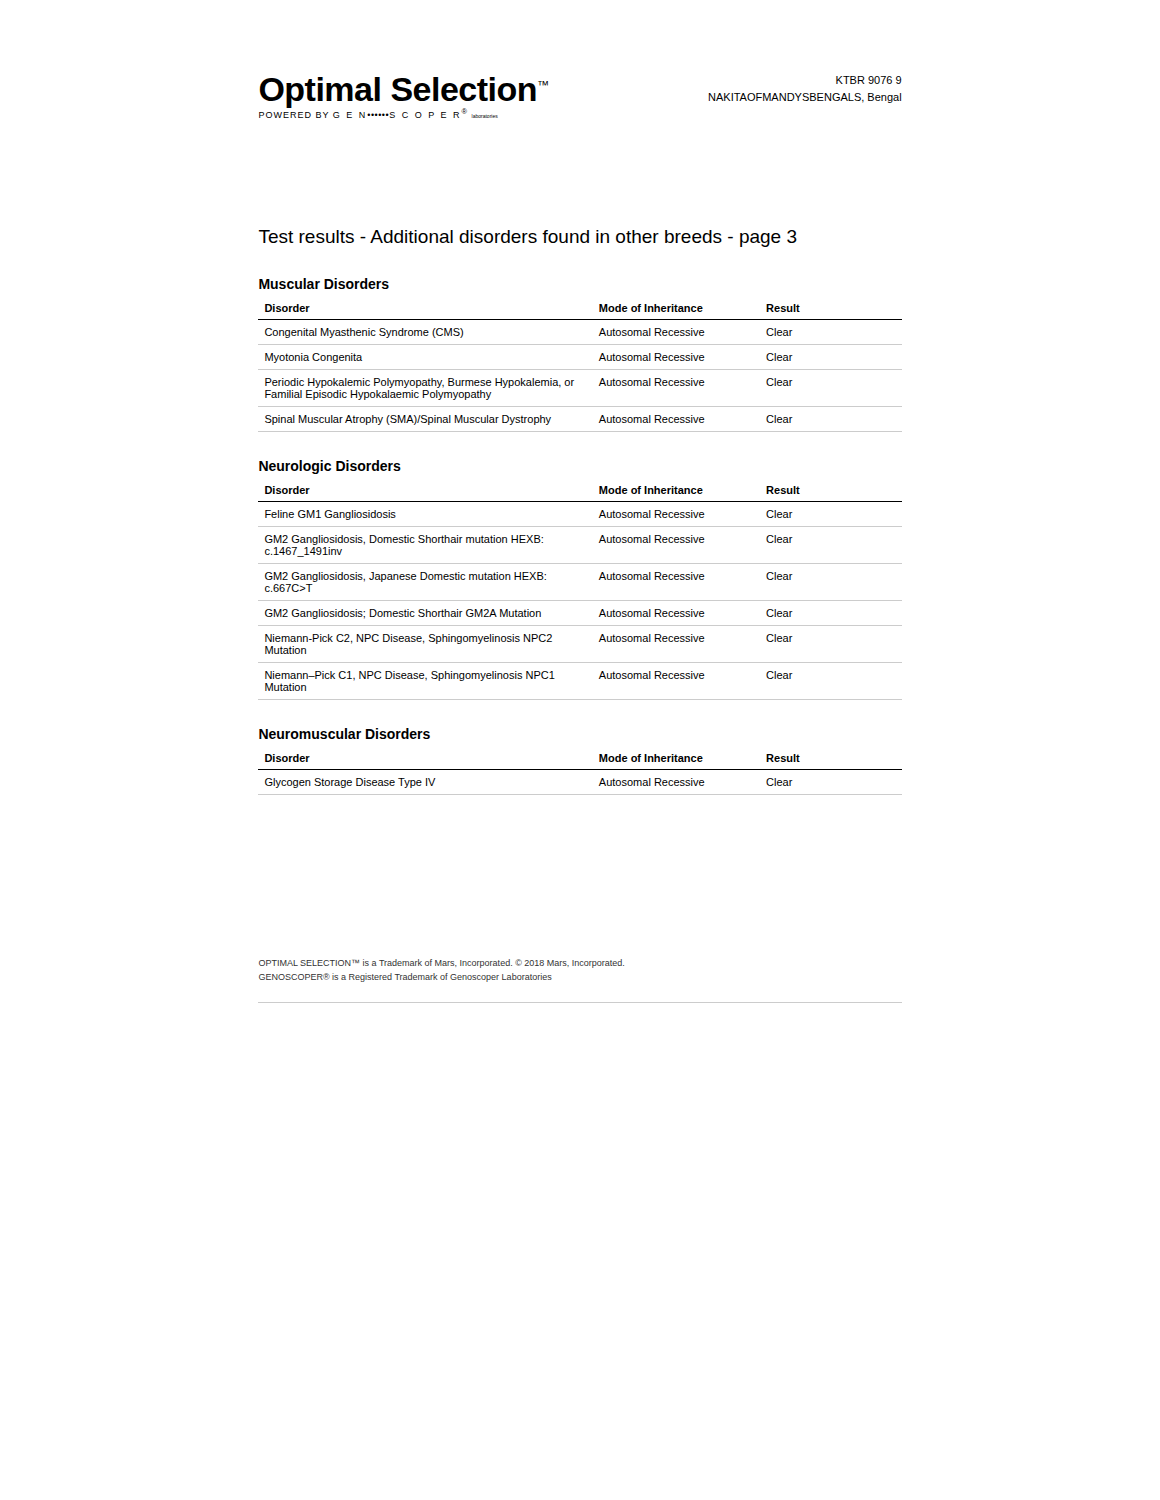Optimal Selection™
POWERED BY G E N••••••S C O P E R® laboratories
KTBR 9076 9
NAKITAOFMANDYSBENGALS, Bengal
Test results - Additional disorders found in other breeds - page 3
Muscular Disorders
| Disorder | Mode of Inheritance | Result |
| --- | --- | --- |
| Congenital Myasthenic Syndrome (CMS) | Autosomal Recessive | Clear |
| Myotonia Congenita | Autosomal Recessive | Clear |
| Periodic Hypokalemic Polymyopathy, Burmese Hypokalemia, or Familial Episodic Hypokalaemic Polymyopathy | Autosomal Recessive | Clear |
| Spinal Muscular Atrophy (SMA)/Spinal Muscular Dystrophy | Autosomal Recessive | Clear |
Neurologic Disorders
| Disorder | Mode of Inheritance | Result |
| --- | --- | --- |
| Feline GM1 Gangliosidosis | Autosomal Recessive | Clear |
| GM2 Gangliosidosis, Domestic Shorthair mutation HEXB: c.1467_1491inv | Autosomal Recessive | Clear |
| GM2 Gangliosidosis, Japanese Domestic mutation HEXB: c.667C>T | Autosomal Recessive | Clear |
| GM2 Gangliosidosis; Domestic Shorthair GM2A Mutation | Autosomal Recessive | Clear |
| Niemann-Pick C2, NPC Disease, Sphingomyelinosis NPC2 Mutation | Autosomal Recessive | Clear |
| Niemann–Pick C1, NPC Disease, Sphingomyelinosis NPC1 Mutation | Autosomal Recessive | Clear |
Neuromuscular Disorders
| Disorder | Mode of Inheritance | Result |
| --- | --- | --- |
| Glycogen Storage Disease Type IV | Autosomal Recessive | Clear |
OPTIMAL SELECTION™ is a Trademark of Mars, Incorporated. © 2018 Mars, Incorporated.
GENOSCOPER® is a Registered Trademark of Genoscoper Laboratories